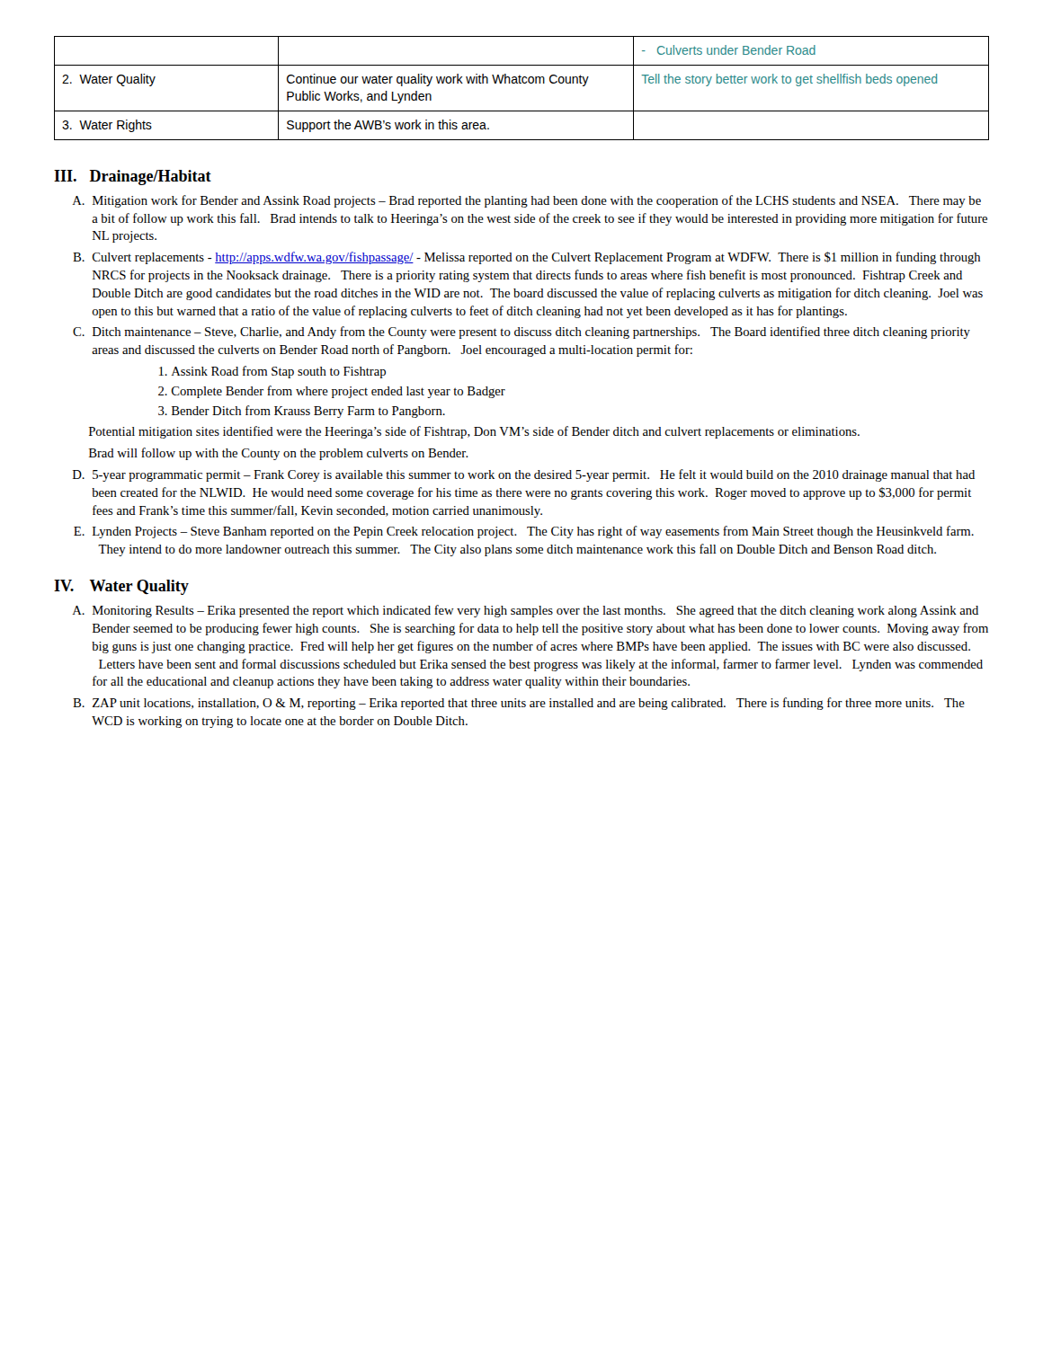| | | - Culverts under Bender Road |
| 2. Water Quality | Continue our water quality work with Whatcom County Public Works, and Lynden | Tell the story better work to get shellfish beds opened |
| 3. Water Rights | Support the AWB’s work in this area. | |
III. Drainage/Habitat
Mitigation work for Bender and Assink Road projects – Brad reported the planting had been done with the cooperation of the LCHS students and NSEA. There may be a bit of follow up work this fall. Brad intends to talk to Heeringa’s on the west side of the creek to see if they would be interested in providing more mitigation for future NL projects.
Culvert replacements - http://apps.wdfw.wa.gov/fishpassage/ - Melissa reported on the Culvert Replacement Program at WDFW. There is $1 million in funding through NRCS for projects in the Nooksack drainage. There is a priority rating system that directs funds to areas where fish benefit is most pronounced. Fishtrap Creek and Double Ditch are good candidates but the road ditches in the WID are not. The board discussed the value of replacing culverts as mitigation for ditch cleaning. Joel was open to this but warned that a ratio of the value of replacing culverts to feet of ditch cleaning had not yet been developed as it has for plantings.
Ditch maintenance – Steve, Charlie, and Andy from the County were present to discuss ditch cleaning partnerships. The Board identified three ditch cleaning priority areas and discussed the culverts on Bender Road north of Pangborn. Joel encouraged a multi-location permit for:
Assink Road from Stap south to Fishtrap
Complete Bender from where project ended last year to Badger
Bender Ditch from Krauss Berry Farm to Pangborn.
Potential mitigation sites identified were the Heeringa’s side of Fishtrap, Don VM’s side of Bender ditch and culvert replacements or eliminations.
Brad will follow up with the County on the problem culverts on Bender.
5-year programmatic permit – Frank Corey is available this summer to work on the desired 5-year permit. He felt it would build on the 2010 drainage manual that had been created for the NLWID. He would need some coverage for his time as there were no grants covering this work. Roger moved to approve up to $3,000 for permit fees and Frank’s time this summer/fall, Kevin seconded, motion carried unanimously.
Lynden Projects – Steve Banham reported on the Pepin Creek relocation project. The City has right of way easements from Main Street though the Heusinkveld farm. They intend to do more landowner outreach this summer. The City also plans some ditch maintenance work this fall on Double Ditch and Benson Road ditch.
IV. Water Quality
Monitoring Results – Erika presented the report which indicated few very high samples over the last months. She agreed that the ditch cleaning work along Assink and Bender seemed to be producing fewer high counts. She is searching for data to help tell the positive story about what has been done to lower counts. Moving away from big guns is just one changing practice. Fred will help her get figures on the number of acres where BMPs have been applied. The issues with BC were also discussed. Letters have been sent and formal discussions scheduled but Erika sensed the best progress was likely at the informal, farmer to farmer level. Lynden was commended for all the educational and cleanup actions they have been taking to address water quality within their boundaries.
ZAP unit locations, installation, O & M, reporting – Erika reported that three units are installed and are being calibrated. There is funding for three more units. The WCD is working on trying to locate one at the border on Double Ditch.